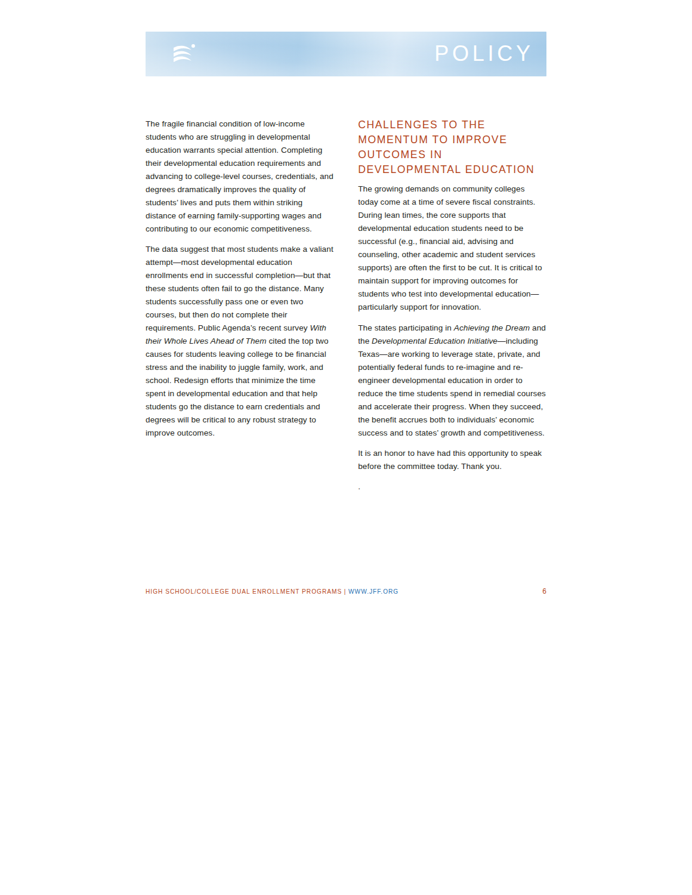POLICY
The fragile financial condition of low-income students who are struggling in developmental education warrants special attention. Completing their developmental education requirements and advancing to college-level courses, credentials, and degrees dramatically improves the quality of students’ lives and puts them within striking distance of earning family-supporting wages and contributing to our economic competitiveness.
The data suggest that most students make a valiant attempt—most developmental education enrollments end in successful completion—but that these students often fail to go the distance. Many students successfully pass one or even two courses, but then do not complete their requirements. Public Agenda’s recent survey With their Whole Lives Ahead of Them cited the top two causes for students leaving college to be financial stress and the inability to juggle family, work, and school. Redesign efforts that minimize the time spent in developmental education and that help students go the distance to earn credentials and degrees will be critical to any robust strategy to improve outcomes.
Challenges to the Momentum to Improve Outcomes in Developmental Education
The growing demands on community colleges today come at a time of severe fiscal constraints. During lean times, the core supports that developmental education students need to be successful (e.g., financial aid, advising and counseling, other academic and student services supports) are often the first to be cut. It is critical to maintain support for improving outcomes for students who test into developmental education—particularly support for innovation.
The states participating in Achieving the Dream and the Developmental Education Initiative—including Texas—are working to leverage state, private, and potentially federal funds to re-imagine and re-engineer developmental education in order to reduce the time students spend in remedial courses and accelerate their progress. When they succeed, the benefit accrues both to individuals’ economic success and to states’ growth and competitiveness.
It is an honor to have had this opportunity to speak before the committee today. Thank you.
.
High School/College Dual Enrollment Programs|www.jff.org
6